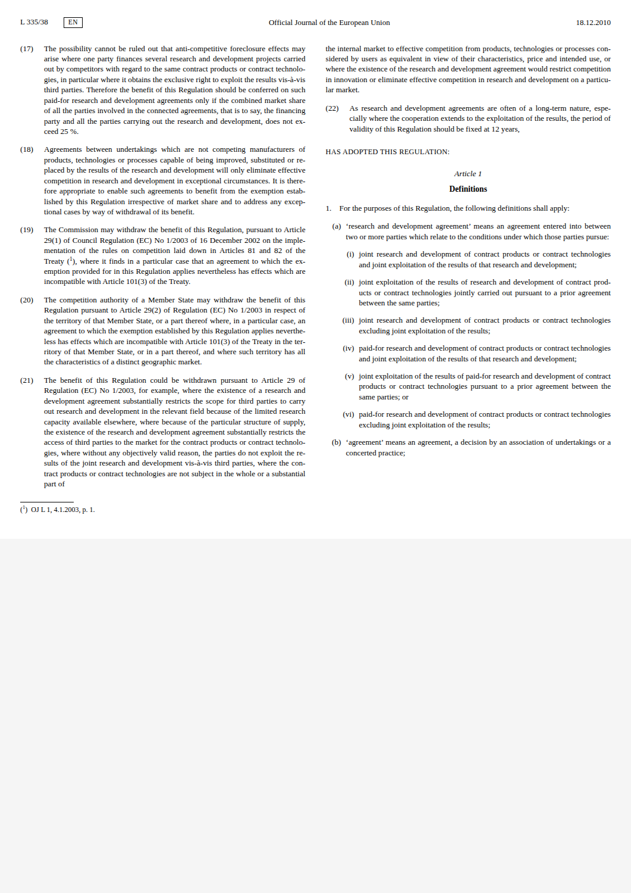L 335/38EN
Official Journal of the European Union
18.12.2010
(17)
The possibility cannot be ruled out that anti-competitive foreclosure effects may arise where one party finances several research and development projects carried out by competitors with regard to the same contract products or contract technologies, in particular where it obtains the exclusive right to exploit the results vis-à-vis third parties. Therefore the benefit of this Regulation should be conferred on such paid-for research and development agreements only if the combined market share of all the parties involved in the connected agreements, that is to say, the financing party and all the parties carrying out the research and development, does not exceed 25 %.
(18)
Agreements between undertakings which are not competing manufacturers of products, technologies or processes capable of being improved, substituted or replaced by the results of the research and development will only eliminate effective competition in research and development in exceptional circumstances. It is therefore appropriate to enable such agreements to benefit from the exemption established by this Regulation irrespective of market share and to address any exceptional cases by way of withdrawal of its benefit.
(19)
The Commission may withdraw the benefit of this Regulation, pursuant to Article 29(1) of Council Regulation (EC) No 1/2003 of 16 December 2002 on the implementation of the rules on competition laid down in Articles 81 and 82 of the Treaty (1), where it finds in a particular case that an agreement to which the exemption provided for in this Regulation applies nevertheless has effects which are incompatible with Article 101(3) of the Treaty.
(20)
The competition authority of a Member State may withdraw the benefit of this Regulation pursuant to Article 29(2) of Regulation (EC) No 1/2003 in respect of the territory of that Member State, or a part thereof where, in a particular case, an agreement to which the exemption established by this Regulation applies nevertheless has effects which are incompatible with Article 101(3) of the Treaty in the territory of that Member State, or in a part thereof, and where such territory has all the characteristics of a distinct geographic market.
(21)
The benefit of this Regulation could be withdrawn pursuant to Article 29 of Regulation (EC) No 1/2003, for example, where the existence of a research and development agreement substantially restricts the scope for third parties to carry out research and development in the relevant field because of the limited research capacity available elsewhere, where because of the particular structure of supply, the existence of the research and development agreement substantially restricts the access of third parties to the market for the contract products or contract technologies, where without any objectively valid reason, the parties do not exploit the results of the joint research and development vis-à-vis third parties, where the contract products or contract technologies are not subject in the whole or a substantial part of
(1) OJ L 1, 4.1.2003, p. 1.
the internal market to effective competition from products, technologies or processes considered by users as equivalent in view of their characteristics, price and intended use, or where the existence of the research and development agreement would restrict competition in innovation or eliminate effective competition in research and development on a particular market.
(22)
As research and development agreements are often of a long-term nature, especially where the cooperation extends to the exploitation of the results, the period of validity of this Regulation should be fixed at 12 years,
HAS ADOPTED THIS REGULATION:
Article 1
Definitions
1. For the purposes of this Regulation, the following definitions shall apply:
(a)
‘research and development agreement’ means an agreement entered into between two or more parties which relate to the conditions under which those parties pursue:
(i)
joint research and development of contract products or contract technologies and joint exploitation of the results of that research and development;
(ii)
joint exploitation of the results of research and development of contract products or contract technologies jointly carried out pursuant to a prior agreement between the same parties;
(iii)
joint research and development of contract products or contract technologies excluding joint exploitation of the results;
(iv)
paid-for research and development of contract products or contract technologies and joint exploitation of the results of that research and development;
(v)
joint exploitation of the results of paid-for research and development of contract products or contract technologies pursuant to a prior agreement between the same parties; or
(vi)
paid-for research and development of contract products or contract technologies excluding joint exploitation of the results;
(b)
‘agreement’ means an agreement, a decision by an association of undertakings or a concerted practice;